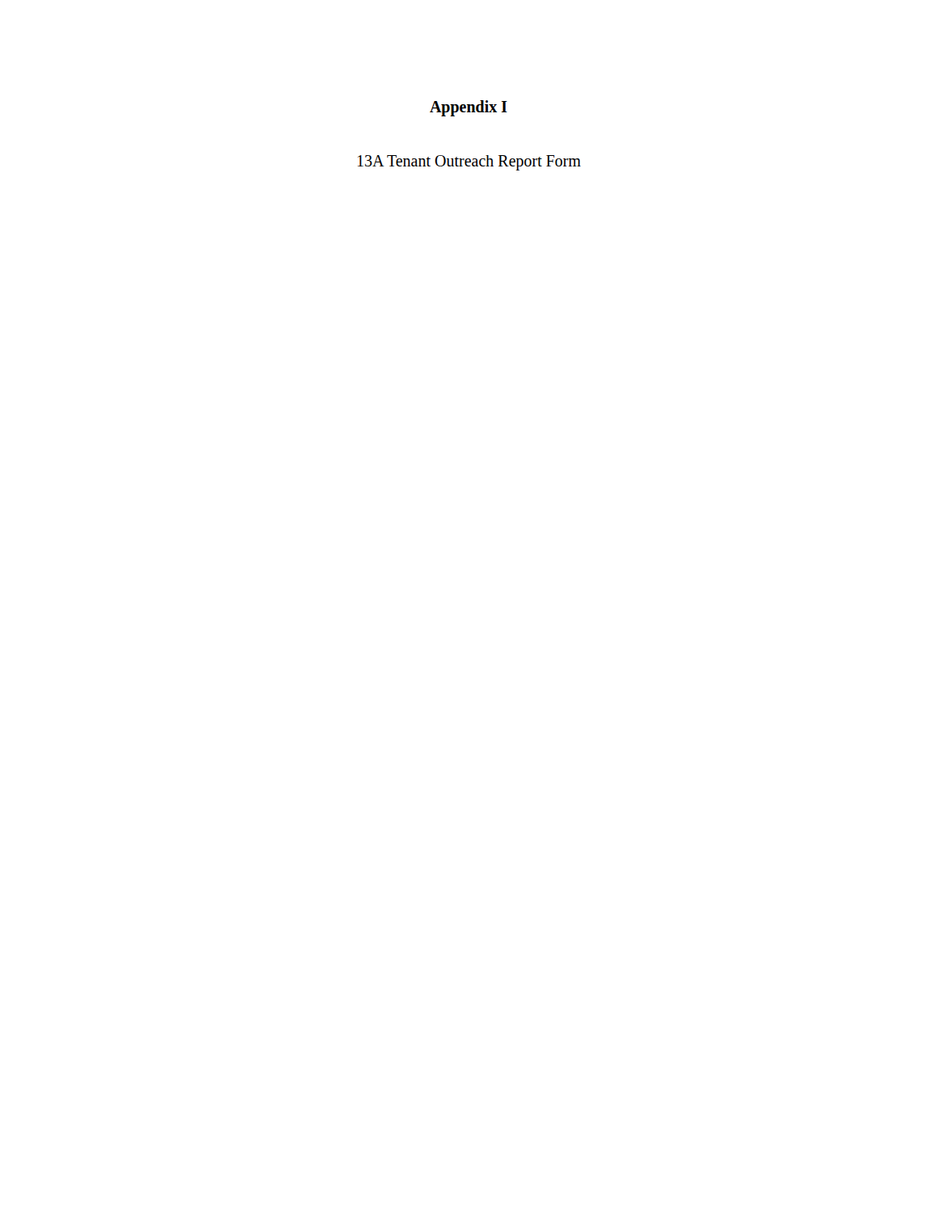Appendix I
13A Tenant Outreach Report Form